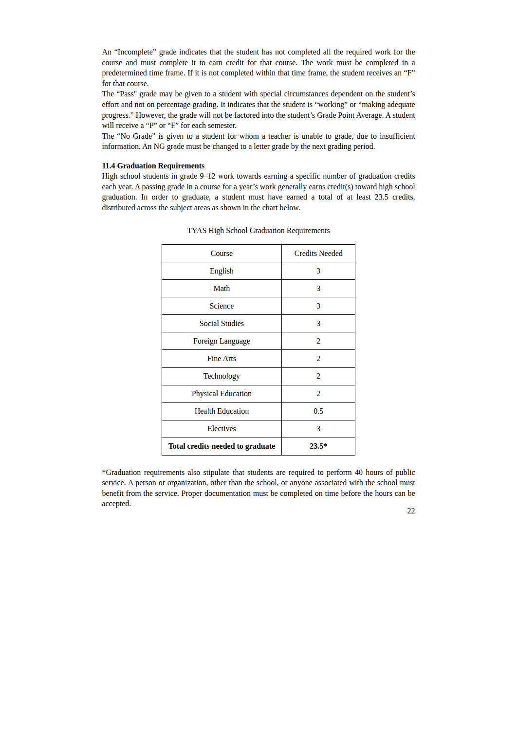An “Incomplete” grade indicates that the student has not completed all the required work for the course and must complete it to earn credit for that course. The work must be completed in a predetermined time frame. If it is not completed within that time frame, the student receives an “F” for that course.
The “Pass" grade may be given to a student with special circumstances dependent on the student’s effort and not on percentage grading. It indicates that the student is “working” or “making adequate progress.” However, the grade will not be factored into the student’s Grade Point Average. A student will receive a “P” or “F” for each semester.
The “No Grade” is given to a student for whom a teacher is unable to grade, due to insufficient information. An NG grade must be changed to a letter grade by the next grading period.
11.4 Graduation Requirements
High school students in grade 9–12 work towards earning a specific number of graduation credits each year. A passing grade in a course for a year’s work generally earns credit(s) toward high school graduation. In order to graduate, a student must have earned a total of at least 23.5 credits, distributed across the subject areas as shown in the chart below.
TYAS High School Graduation Requirements
| Course | Credits Needed |
| English | 3 |
| Math | 3 |
| Science | 3 |
| Social Studies | 3 |
| Foreign Language | 2 |
| Fine Arts | 2 |
| Technology | 2 |
| Physical Education | 2 |
| Health Education | 0.5 |
| Electives | 3 |
| Total credits needed to graduate | 23.5* |
*Graduation requirements also stipulate that students are required to perform 40 hours of public service. A person or organization, other than the school, or anyone associated with the school must benefit from the service. Proper documentation must be completed on time before the hours can be accepted.
22